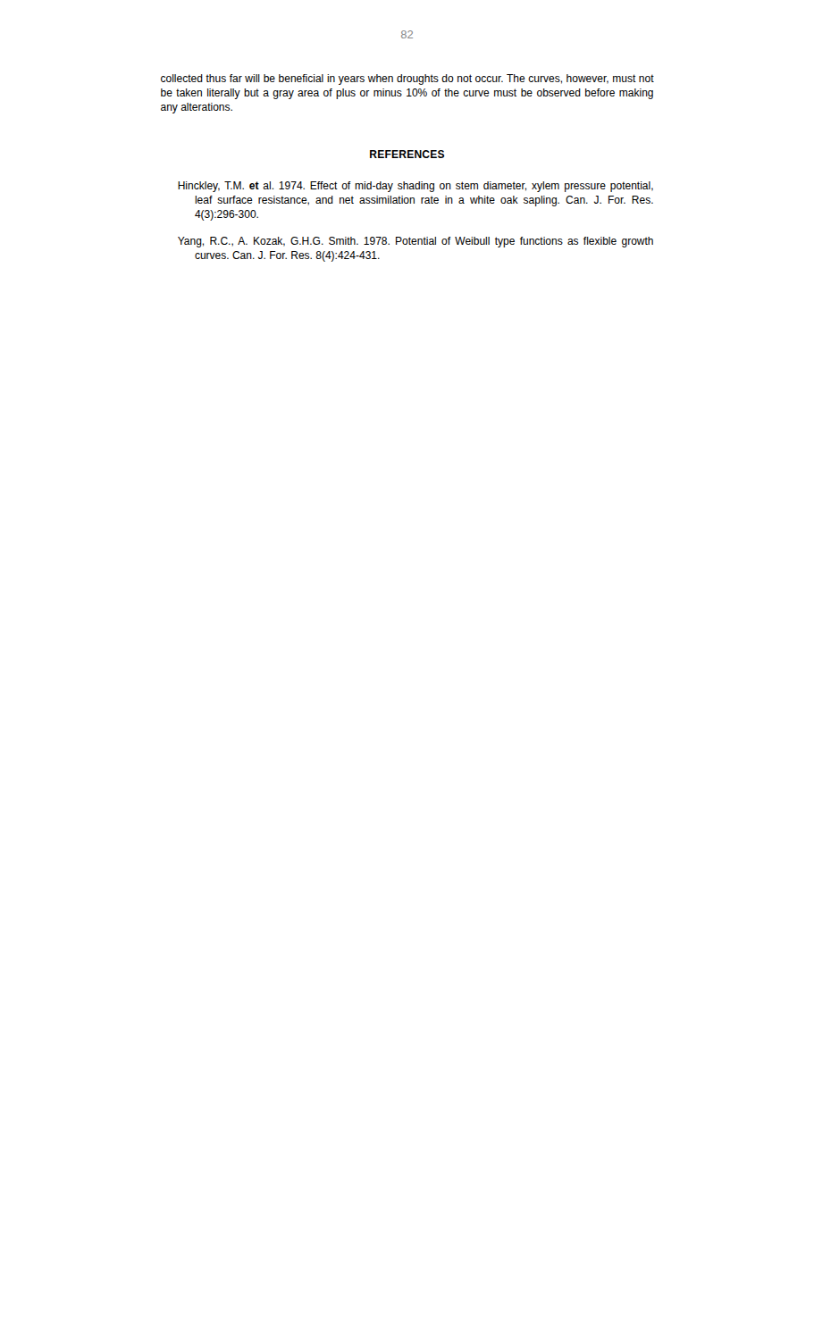82
collected thus far will be beneficial in years when droughts do not occur. The curves, however, must not be taken literally but a gray area of plus or minus 10% of the curve must be observed before making any alterations.
REFERENCES
Hinckley, T.M. et al. 1974. Effect of mid-day shading on stem diameter, xylem pressure potential, leaf surface resistance, and net assimilation rate in a white oak sapling. Can. J. For. Res. 4(3):296-300.
Yang, R.C., A. Kozak, G.H.G. Smith. 1978. Potential of Weibull type functions as flexible growth curves. Can. J. For. Res. 8(4):424-431.